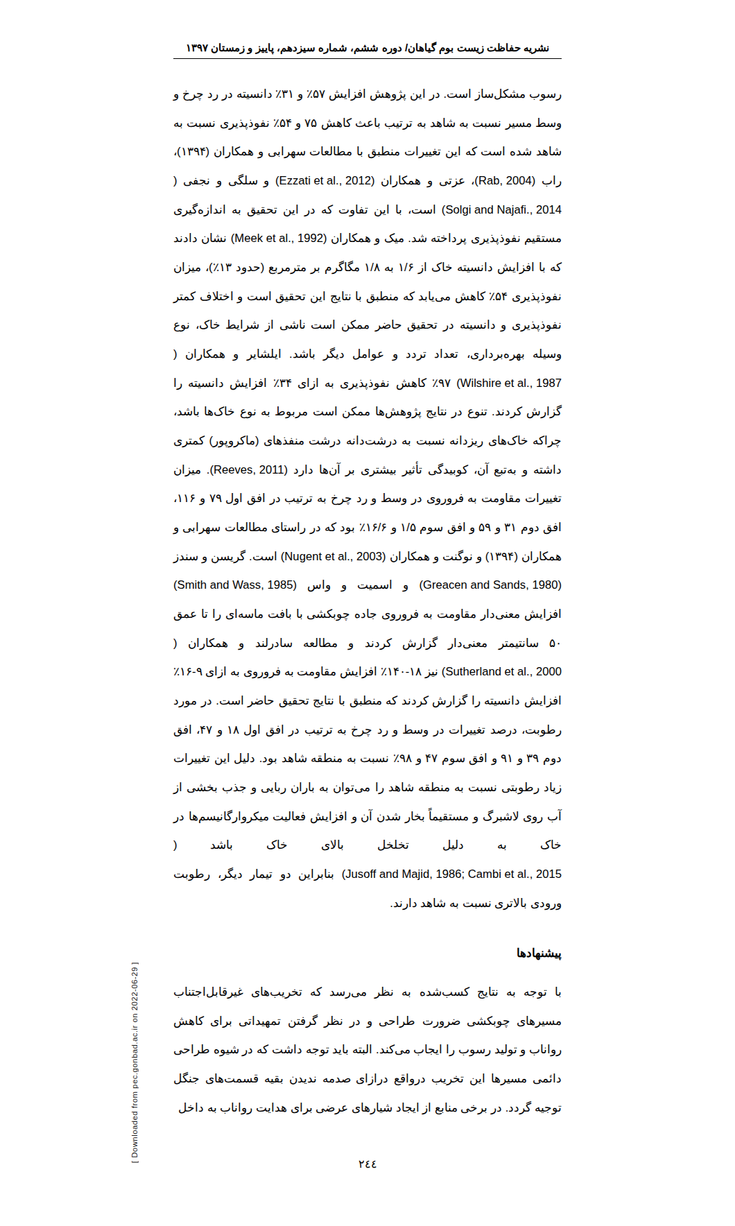نشریه حفاظت زیست بوم گیاهان/ دوره ششم، شماره سیزدهم، پاییز و زمستان ۱۳۹۷
رسوب مشکل‌ساز است. در این پژوهش افزایش ۵۷٪ و ۳۱٪ دانسیته در رد چرخ و وسط مسیر نسبت به شاهد به ترتیب باعث کاهش ۷۵ و ۵۴٪ نفوذپذیری نسبت به شاهد شده است که این تغییرات منطبق با مطالعات سهرابی و همکاران (۱۳۹۴)، راب (Rab, 2004)، عزتی و همکاران (Ezzati et al., 2012) و سلگی و نجفی (Solgi and Najafi., 2014) است، با این تفاوت که در این تحقیق به اندازه‌گیری مستقیم نفوذپذیری پرداخته شد. میک و همکاران (Meek et al., 1992) نشان دادند که با افزایش دانسیته خاک از ۱/۶ به ۱/۸ مگاگرم بر مترمربع (حدود ۱۳٪)، میزان نفوذپذیری ۵۴٪ کاهش می‌یابد که منطبق با نتایج این تحقیق است و اختلاف کمتر نفوذپذیری و دانسیته در تحقیق حاضر ممکن است ناشی از شرایط خاک، نوع وسیله بهره‌برداری، تعداد تردد و عوامل دیگر باشد. ایلشایر و همکاران (Wilshire et al., 1987) ۹۷٪ کاهش نفوذپذیری به ازای ۳۴٪ افزایش دانسیته را گزارش کردند. تنوع در نتایج پژوهش‌ها ممکن است مربوط به نوع خاک‌ها باشد، چراکه خاک‌های ریزدانه نسبت به درشت‌دانه درشت منفذهای (ماکروپور) کمتری داشته و به‌تبع آن، کوبیدگی تأثیر بیشتری بر آن‌ها دارد (Reeves, 2011). میزان تغییرات مقاومت به فروروی در وسط و رد چرخ به ترتیب در افق اول ۷۹ و ۱۱۶، افق دوم ۳۱ و ۵۹ و افق سوم ۱/۵ و ۱۶/۶٪ بود که در راستای مطالعات سهرابی و همکاران (۱۳۹۴) و نوگنت و همکاران (Nugent et al., 2003) است. گریسن و سندز (Greacen and Sands, 1980) و اسمیت و واس (Smith and Wass, 1985) افزایش معنی‌دار مقاومت به فروروی جاده چوبکشی با بافت ماسه‌ای را تا عمق ۵۰ سانتیمتر معنی‌دار گزارش کردند و مطالعه سادرلند و همکاران (Sutherland et al., 2000) نیز ۱۸-۱۴۰٪ افزایش مقاومت به فروروی به ازای ۹-۱۶٪ افزایش دانسیته را گزارش کردند که منطبق با نتایج تحقیق حاضر است. در مورد رطوبت، درصد تغییرات در وسط و رد چرخ به ترتیب در افق اول ۱۸ و ۴۷، افق دوم ۳۹ و ۹۱ و افق سوم ۴۷ و ۹۸٪ نسبت به منطقه شاهد بود. دلیل این تغییرات زیاد رطوبتی نسبت به منطقه شاهد را می‌توان به باران ربایی و جذب بخشی از آب روی لاشبرگ و مستقیماً بخار شدن آن و افزایش فعالیت میکروارگانیسم‌ها در خاک به دلیل تخلخل بالای خاک باشد (Jusoff and Majid, 1986; Cambi et al., 2015) بنابراین دو تیمار دیگر، رطوبت ورودی بالاتری نسبت به شاهد دارند.
پیشنهادها
با توجه به نتایج کسب‌شده به نظر می‌رسد که تخریب‌های غیرقابل‌اجتناب مسیرهای چوبکشی ضرورت طراحی و در نظر گرفتن تمهیداتی برای کاهش رواناب و تولید رسوب را ایجاب می‌کند. البته باید توجه داشت که در شیوه طراحی دائمی مسیرها این تخریب درواقع درازای صدمه ندیدن بقیه قسمت‌های جنگل توجیه گردد. در برخی منابع از ایجاد شیارهای عرضی برای هدایت رواناب به داخل
٢٤٤
[ Downloaded from pec.gonbad.ac.ir on 2022-06-29 ]